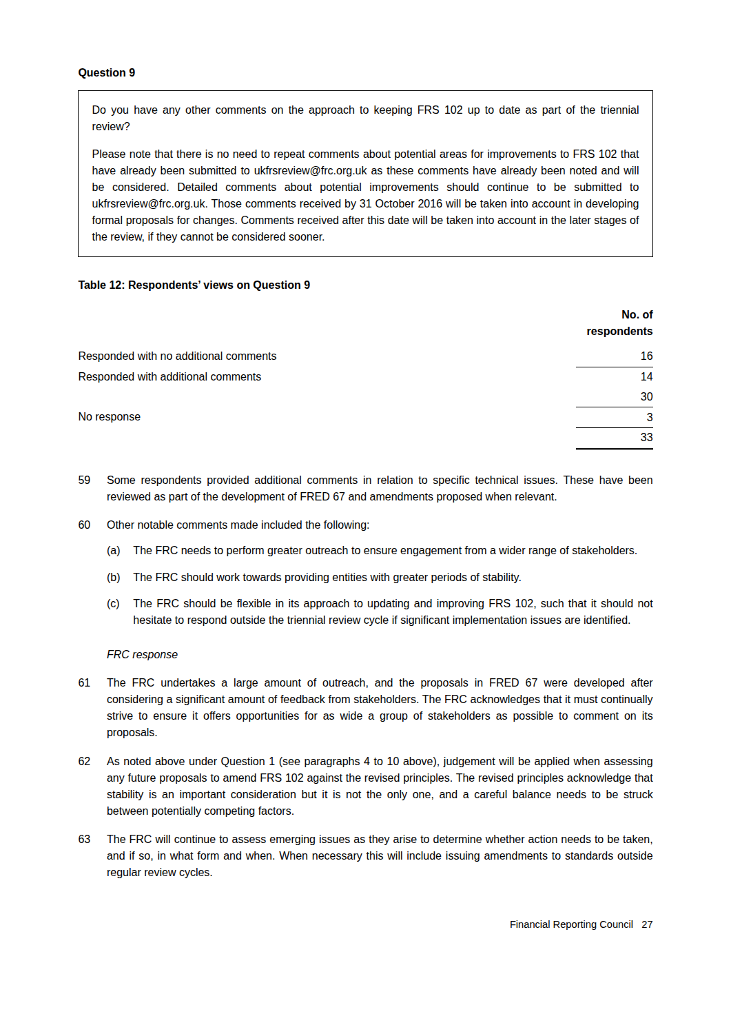Question 9
Do you have any other comments on the approach to keeping FRS 102 up to date as part of the triennial review?
Please note that there is no need to repeat comments about potential areas for improvements to FRS 102 that have already been submitted to ukfrsreview@frc.org.uk as these comments have already been noted and will be considered. Detailed comments about potential improvements should continue to be submitted to ukfrsreview@frc.org.uk. Those comments received by 31 October 2016 will be taken into account in developing formal proposals for changes. Comments received after this date will be taken into account in the later stages of the review, if they cannot be considered sooner.
Table 12: Respondents’ views on Question 9
| | No. of respondents |
| --- | --- |
| Responded with no additional comments | 16 |
| Responded with additional comments | 14 |
| | 30 |
| No response | 3 |
| | 33 |
59 Some respondents provided additional comments in relation to specific technical issues. These have been reviewed as part of the development of FRED 67 and amendments proposed when relevant.
60 Other notable comments made included the following:
(a) The FRC needs to perform greater outreach to ensure engagement from a wider range of stakeholders.
(b) The FRC should work towards providing entities with greater periods of stability.
(c) The FRC should be flexible in its approach to updating and improving FRS 102, such that it should not hesitate to respond outside the triennial review cycle if significant implementation issues are identified.
FRC response
61 The FRC undertakes a large amount of outreach, and the proposals in FRED 67 were developed after considering a significant amount of feedback from stakeholders. The FRC acknowledges that it must continually strive to ensure it offers opportunities for as wide a group of stakeholders as possible to comment on its proposals.
62 As noted above under Question 1 (see paragraphs 4 to 10 above), judgement will be applied when assessing any future proposals to amend FRS 102 against the revised principles. The revised principles acknowledge that stability is an important consideration but it is not the only one, and a careful balance needs to be struck between potentially competing factors.
63 The FRC will continue to assess emerging issues as they arise to determine whether action needs to be taken, and if so, in what form and when. When necessary this will include issuing amendments to standards outside regular review cycles.
Financial Reporting Council 27